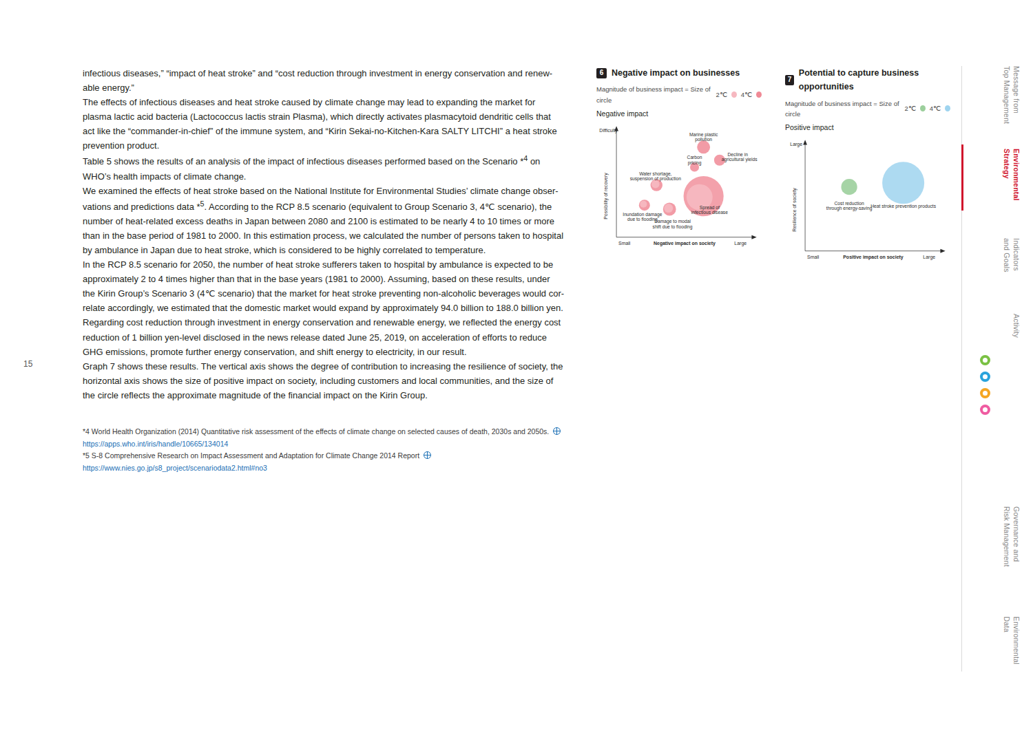Message from
Top Management Environmental
Strategy Indicators
and Goals Activity Governance and
Risk Management Environmental
Data
15
infectious diseases,” “impact of heat stroke” and “cost reduction through investment in energy conservation and renewable energy.”
The effects of infectious diseases and heat stroke caused by climate change may lead to expanding the market for plasma lactic acid bacteria (Lactococcus lactis strain Plasma), which directly activates plasmacytoid dendritic cells that act like the “commander-in-chief” of the immune system, and “Kirin Sekai-no-Kitchen-Kara SALTY LITCHI” a heat stroke prevention product.
Table 5 shows the results of an analysis of the impact of infectious diseases performed based on the Scenario *4 on WHO’s health impacts of climate change.
We examined the effects of heat stroke based on the National Institute for Environmental Studies’ climate change observations and predictions data *5. According to the RCP 8.5 scenario (equivalent to Group Scenario 3, 4℃ scenario), the number of heat-related excess deaths in Japan between 2080 and 2100 is estimated to be nearly 4 to 10 times or more than in the base period of 1981 to 2000. In this estimation process, we calculated the number of persons taken to hospital by ambulance in Japan due to heat stroke, which is considered to be highly correlated to temperature.
In the RCP 8.5 scenario for 2050, the number of heat stroke sufferers taken to hospital by ambulance is expected to be approximately 2 to 4 times higher than that in the base years (1981 to 2000). Assuming, based on these results, under the Kirin Group’s Scenario 3 (4℃ scenario) that the market for heat stroke preventing non-alcoholic beverages would correlate accordingly, we estimated that the domestic market would expand by approximately 94.0 billion to 188.0 billion yen.
Regarding cost reduction through investment in energy conservation and renewable energy, we reflected the energy cost reduction of 1 billion yen-level disclosed in the news release dated June 25, 2019, on acceleration of efforts to reduce GHG emissions, promote further energy conservation, and shift energy to electricity, in our result.
Graph 7 shows these results. The vertical axis shows the degree of contribution to increasing the resilience of society, the horizontal axis shows the size of positive impact on society, including customers and local communities, and the size of the circle reflects the approximate magnitude of the financial impact on the Kirin Group.
*4 World Health Organization (2014) Quantitative risk assessment of the effects of climate change on selected causes of death, 2030s and 2050s. https://apps.who.int/iris/handle/10665/134014
*5 S-8 Comprehensive Research on Impact Assessment and Adaptation for Climate Change 2014 Report https://www.nies.go.jp/s8_project/scenariodata2.html#no3
6 Negative impact on businesses
Magnitude of business impact = Size of circle 2℃ 4℃
Negative impact
Difficulty Possibility of recovery Small Negative impact on society Large Marine plastic pollution Decline in agricultural yields Carbon pricing Water shortage, suspension of production Spread of infectious disease Inundation damage due to flooding Damage to modal shift due to flooding
7 Potential to capture business opportunities
Magnitude of business impact = Size of circle 2℃ 4℃
Positive impact
Large Resilience of society Small Positive impact on society Large Heat stroke prevention products Cost reduction through energy-saving